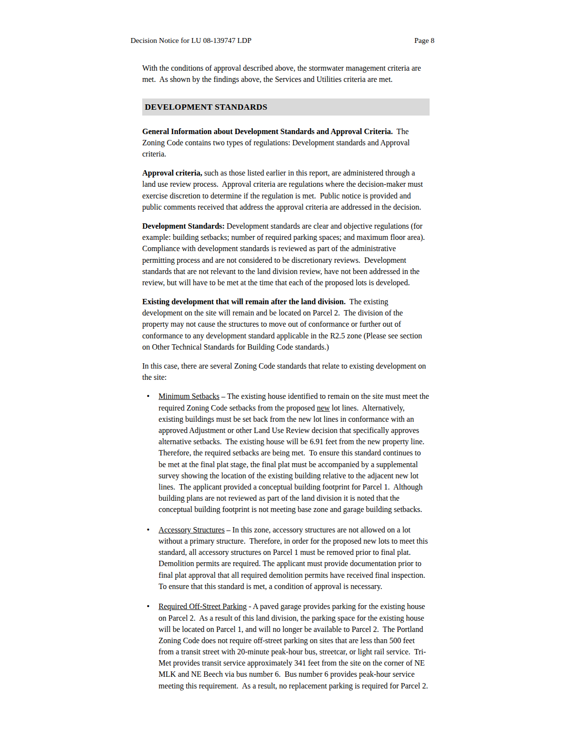Decision Notice for LU 08-139747 LDP
Page 8
With the conditions of approval described above, the stormwater management criteria are met. As shown by the findings above, the Services and Utilities criteria are met.
Development Standards
General Information about Development Standards and Approval Criteria. The Zoning Code contains two types of regulations: Development standards and Approval criteria.
Approval criteria, such as those listed earlier in this report, are administered through a land use review process. Approval criteria are regulations where the decision-maker must exercise discretion to determine if the regulation is met. Public notice is provided and public comments received that address the approval criteria are addressed in the decision.
Development Standards: Development standards are clear and objective regulations (for example: building setbacks; number of required parking spaces; and maximum floor area). Compliance with development standards is reviewed as part of the administrative permitting process and are not considered to be discretionary reviews. Development standards that are not relevant to the land division review, have not been addressed in the review, but will have to be met at the time that each of the proposed lots is developed.
Existing development that will remain after the land division. The existing development on the site will remain and be located on Parcel 2. The division of the property may not cause the structures to move out of conformance or further out of conformance to any development standard applicable in the R2.5 zone (Please see section on Other Technical Standards for Building Code standards.)
In this case, there are several Zoning Code standards that relate to existing development on the site:
Minimum Setbacks – The existing house identified to remain on the site must meet the required Zoning Code setbacks from the proposed new lot lines. Alternatively, existing buildings must be set back from the new lot lines in conformance with an approved Adjustment or other Land Use Review decision that specifically approves alternative setbacks. The existing house will be 6.91 feet from the new property line. Therefore, the required setbacks are being met. To ensure this standard continues to be met at the final plat stage, the final plat must be accompanied by a supplemental survey showing the location of the existing building relative to the adjacent new lot lines. The applicant provided a conceptual building footprint for Parcel 1. Although building plans are not reviewed as part of the land division it is noted that the conceptual building footprint is not meeting base zone and garage building setbacks.
Accessory Structures – In this zone, accessory structures are not allowed on a lot without a primary structure. Therefore, in order for the proposed new lots to meet this standard, all accessory structures on Parcel 1 must be removed prior to final plat. Demolition permits are required. The applicant must provide documentation prior to final plat approval that all required demolition permits have received final inspection. To ensure that this standard is met, a condition of approval is necessary.
Required Off-Street Parking - A paved garage provides parking for the existing house on Parcel 2. As a result of this land division, the parking space for the existing house will be located on Parcel 1, and will no longer be available to Parcel 2. The Portland Zoning Code does not require off-street parking on sites that are less than 500 feet from a transit street with 20-minute peak-hour bus, streetcar, or light rail service. Tri-Met provides transit service approximately 341 feet from the site on the corner of NE MLK and NE Beech via bus number 6. Bus number 6 provides peak-hour service meeting this requirement. As a result, no replacement parking is required for Parcel 2.